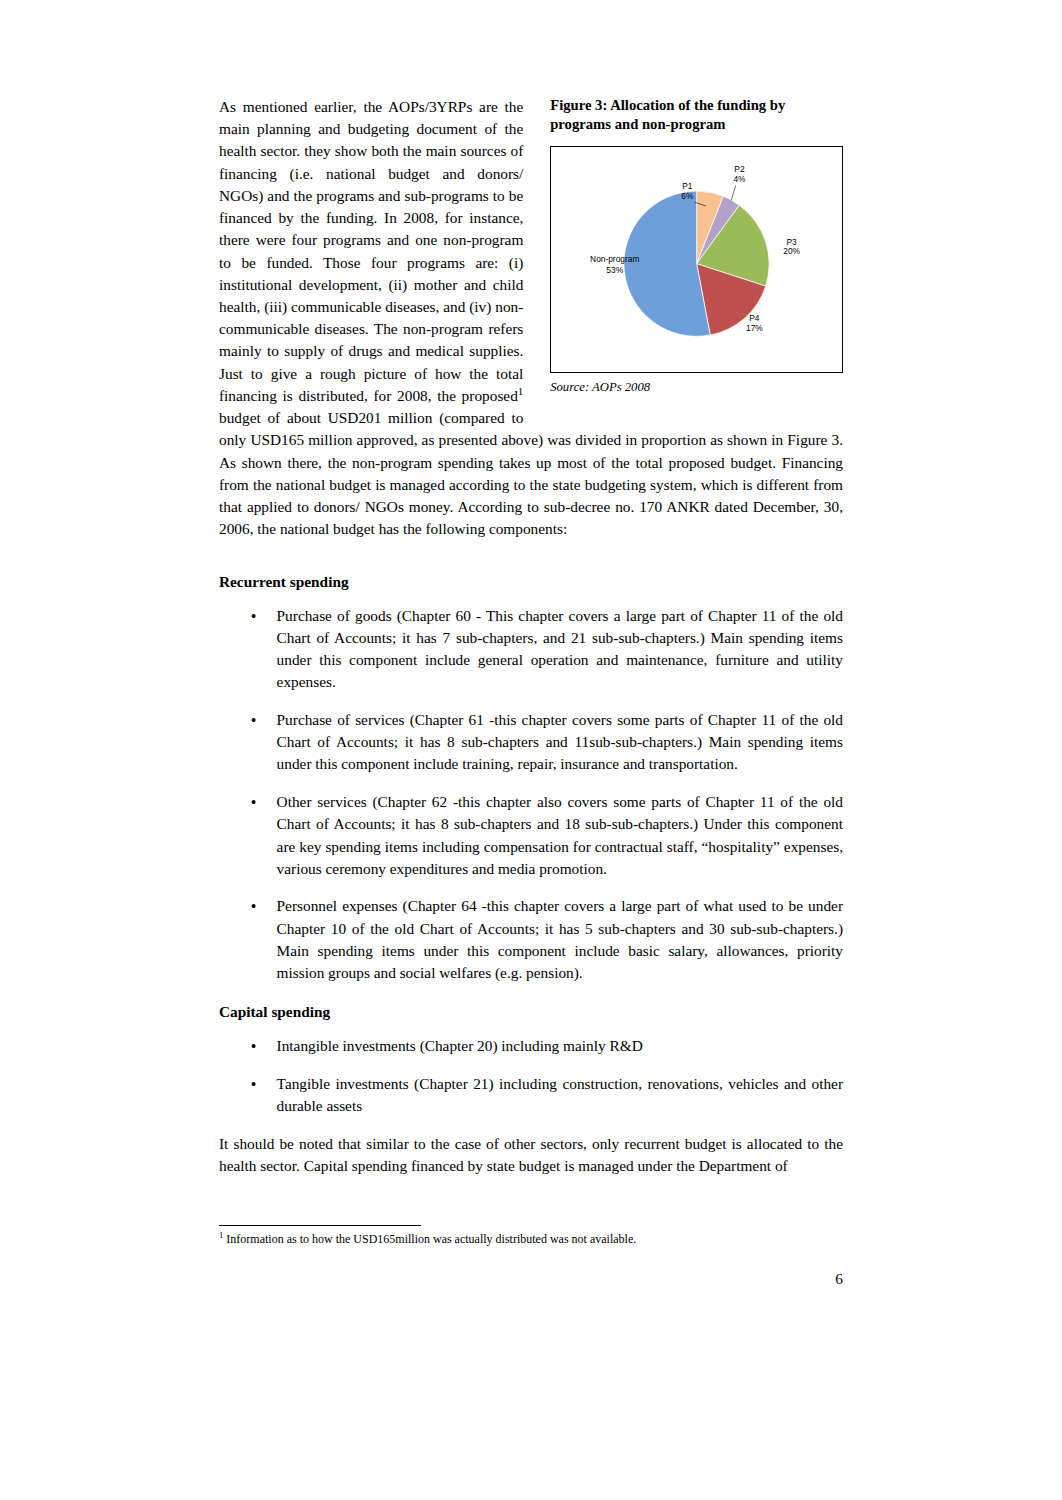Figure 3: Allocation of the funding by programs and non-program
P1: 0% to 6% => angles -90 to -68.4 P2 4% P1 6% P3 20% P4 17% Non-program 53%
Source: AOPs 2008
As mentioned earlier, the AOPs/3YRPs are the main planning and budgeting document of the health sector. they show both the main sources of financing (i.e. national budget and donors/ NGOs) and the programs and sub-programs to be financed by the funding. In 2008, for instance, there were four programs and one non-program to be funded. Those four programs are: (i) institutional development, (ii) mother and child health, (iii) communicable diseases, and (iv) non-communicable diseases. The non-program refers mainly to supply of drugs and medical supplies. Just to give a rough picture of how the total financing is distributed, for 2008, the proposed1 budget of about USD201 million (compared to only USD165 million approved, as presented above) was divided in proportion as shown in Figure 3. As shown there, the non-program spending takes up most of the total proposed budget. Financing from the national budget is managed according to the state budgeting system, which is different from that applied to donors/ NGOs money. According to sub-decree no. 170 ANKR dated December, 30, 2006, the national budget has the following components:
Recurrent spending
Purchase of goods (Chapter 60 - This chapter covers a large part of Chapter 11 of the old Chart of Accounts; it has 7 sub-chapters, and 21 sub-sub-chapters.) Main spending items under this component include general operation and maintenance, furniture and utility expenses.
Purchase of services (Chapter 61 -this chapter covers some parts of Chapter 11 of the old Chart of Accounts; it has 8 sub-chapters and 11sub-sub-chapters.) Main spending items under this component include training, repair, insurance and transportation.
Other services (Chapter 62 -this chapter also covers some parts of Chapter 11 of the old Chart of Accounts; it has 8 sub-chapters and 18 sub-sub-chapters.) Under this component are key spending items including compensation for contractual staff, “hospitality” expenses, various ceremony expenditures and media promotion.
Personnel expenses (Chapter 64 -this chapter covers a large part of what used to be under Chapter 10 of the old Chart of Accounts; it has 5 sub-chapters and 30 sub-sub-chapters.) Main spending items under this component include basic salary, allowances, priority mission groups and social welfares (e.g. pension).
Capital spending
Intangible investments (Chapter 20) including mainly R&D
Tangible investments (Chapter 21) including construction, renovations, vehicles and other durable assets
It should be noted that similar to the case of other sectors, only recurrent budget is allocated to the health sector. Capital spending financed by state budget is managed under the Department of
1 Information as to how the USD165million was actually distributed was not available.
6